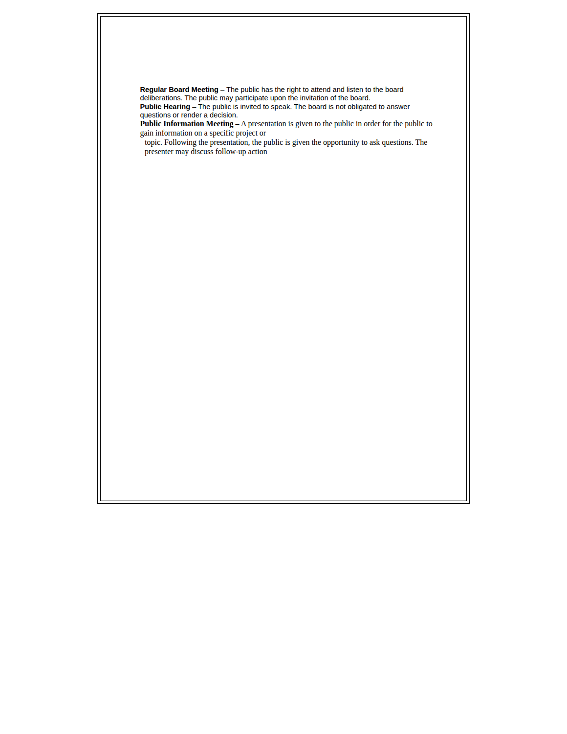Regular Board Meeting – The public has the right to attend and listen to the board deliberations. The public may participate upon the invitation of the board.
Public Hearing – The public is invited to speak. The board is not obligated to answer questions or render a decision.
Public Information Meeting – A presentation is given to the public in order for the public to gain information on a specific project or
topic. Following the presentation, the public is given the opportunity to ask questions. The presenter may discuss follow-up action